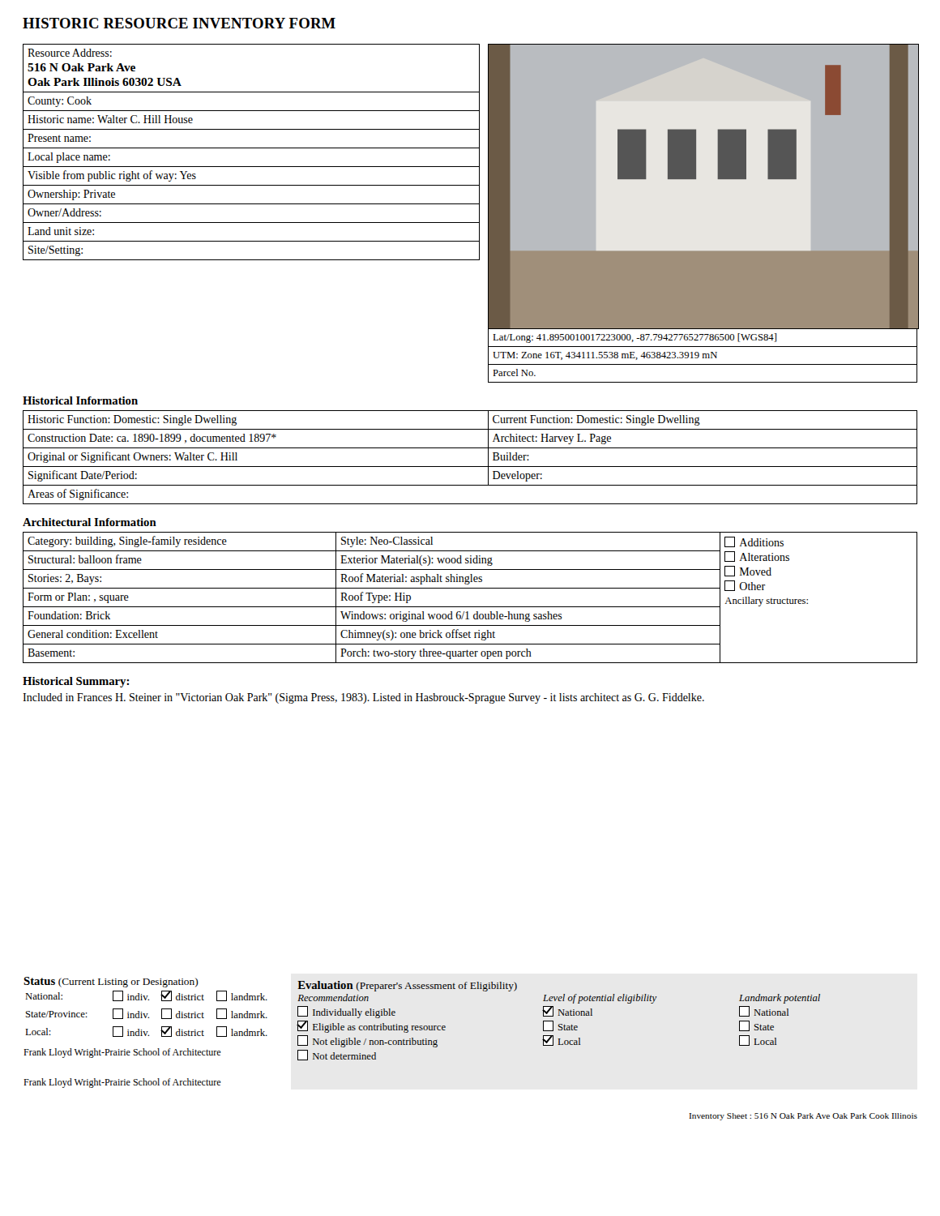HISTORIC RESOURCE INVENTORY FORM
| / Resource Address: 516 N Oak Park Ave Oak Park Illinois 60302 USA / / County: Cook / / Historic name: Walter C. Hill House / / Present name: / / Local place name: / / Visible from public right of way: Yes / / Ownership: Private / / Owner/Address: / / Land unit size: / / Site/Setting: / | / Lat/Long: 41.8950010017223000, -87.7942776527786500 [WGS84] / / UTM: Zone 16T, 434111.5538 mE, 4638423.3919 mN / / Parcel No. / |
Historical Information
| Historic Function: Domestic: Single Dwelling | Current Function: Domestic: Single Dwelling |
| Construction Date: ca. 1890-1899 , documented 1897* | Architect: Harvey L. Page |
| Original or Significant Owners: Walter C. Hill | Builder: |
| Significant Date/Period: | Developer: |
| Areas of Significance: |
Architectural Information
| Category: building, Single-family residence | Style: Neo-Classical | Additions Alterations Moved Other Ancillary structures: |
| Structural: balloon frame | Exterior Material(s): wood siding |
| Stories: 2, Bays: | Roof Material: asphalt shingles |
| Form or Plan: , square | Roof Type: Hip |
| Foundation: Brick | Windows: original wood 6/1 double-hung sashes |
| General condition: Excellent | Chimney(s): one brick offset right |
| Basement: | Porch: two-story three-quarter open porch |
Historical Summary:
Included in Frances H. Steiner in "Victorian Oak Park" (Sigma Press, 1983). Listed in Hasbrouck-Sprague Survey - it lists architect as G. G. Fiddelke.
| Status (Current Listing or Designation) / National: / indiv. / district / landmrk. / / State/Province: / indiv. / district / landmrk. / / Local: / indiv. / district / landmrk. / Frank Lloyd Wright-Prairie School of Architecture Frank Lloyd Wright-Prairie School of Architecture | Evaluation (Preparer's Assessment of Eligibility) / Recommendation / Level of potential eligibility / Landmark potential / / Individually eligible Eligible as contributing resource Not eligible / non-contributing Not determined / National State Local / National State Local / |
Inventory Sheet : 516 N Oak Park Ave Oak Park Cook Illinois